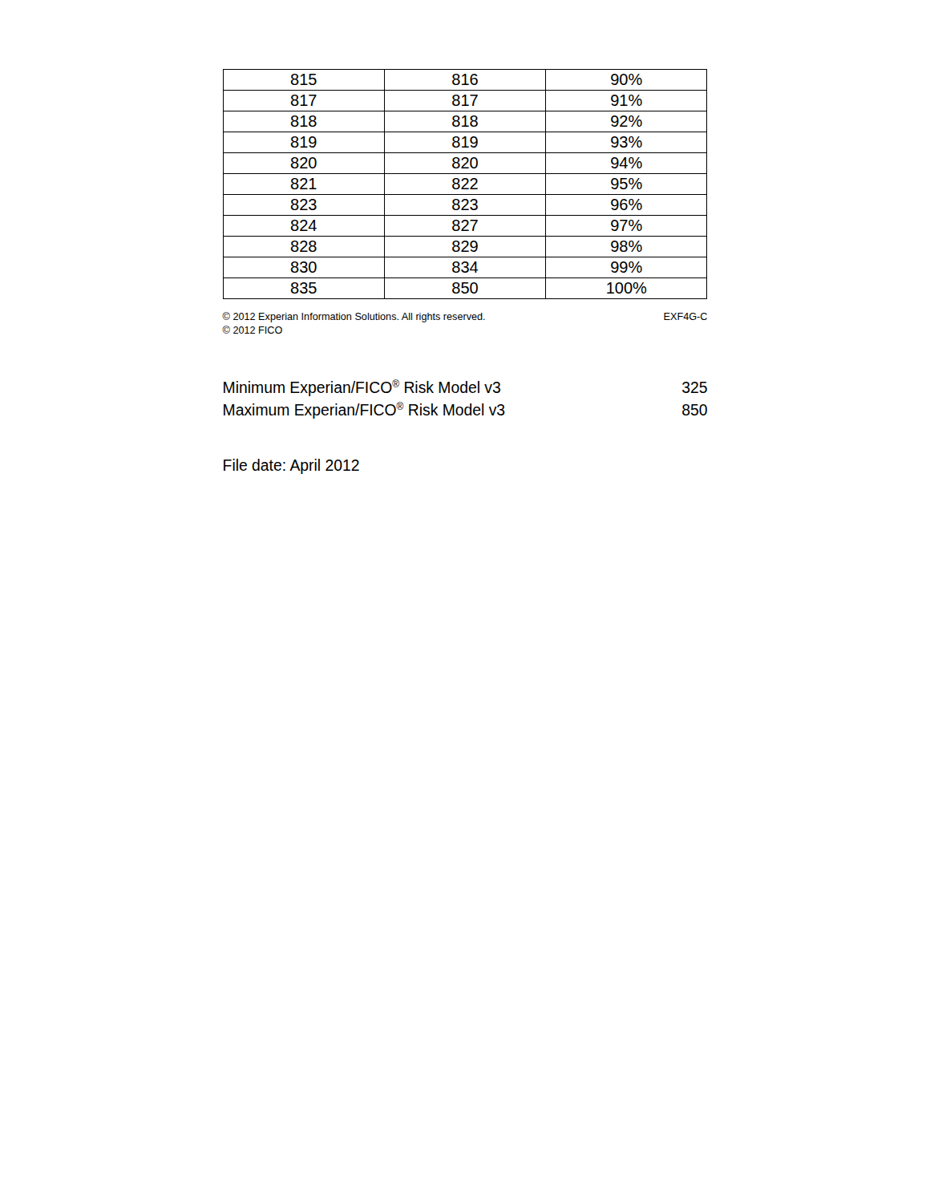| 815 | 816 | 90% |
| 817 | 817 | 91% |
| 818 | 818 | 92% |
| 819 | 819 | 93% |
| 820 | 820 | 94% |
| 821 | 822 | 95% |
| 823 | 823 | 96% |
| 824 | 827 | 97% |
| 828 | 829 | 98% |
| 830 | 834 | 99% |
| 835 | 850 | 100% |
EXF4G-C © 2012 Experian Information Solutions. All rights reserved.
© 2012 FICO
Minimum Experian/FICO® Risk Model v3 325
Maximum Experian/FICO® Risk Model v3 850
File date: April 2012